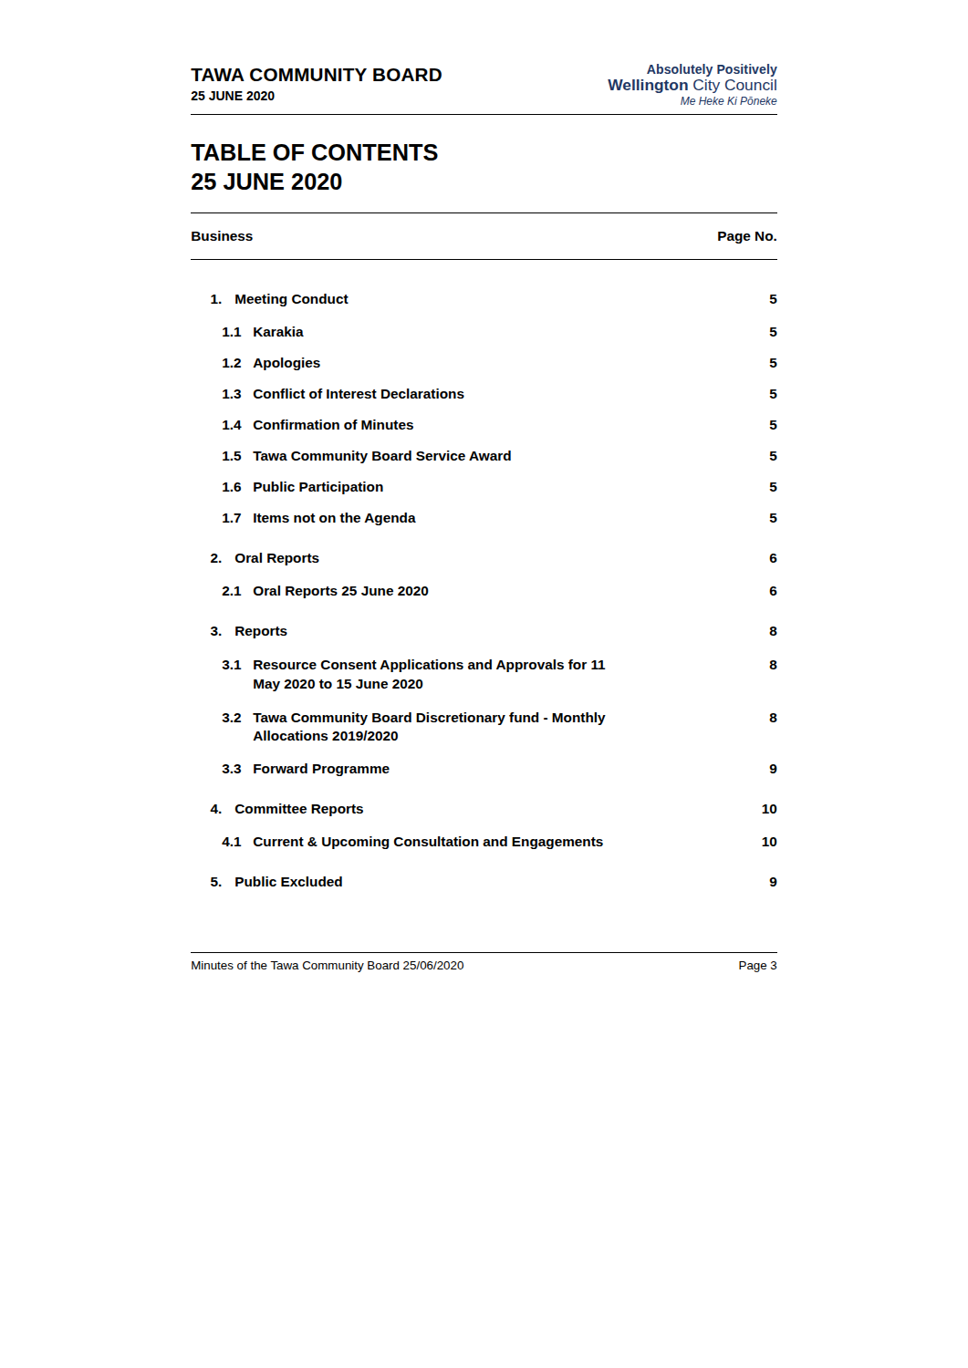TAWA COMMUNITY BOARD
25 JUNE 2020
Absolutely Positively
Wellington City Council
Me Heke Ki Pōneke
TABLE OF CONTENTS
25 JUNE 2020
Business Page No.
1. Meeting Conduct 5
1.1 Karakia 5
1.2 Apologies 5
1.3 Conflict of Interest Declarations 5
1.4 Confirmation of Minutes 5
1.5 Tawa Community Board Service Award 5
1.6 Public Participation 5
1.7 Items not on the Agenda 5
2. Oral Reports 6
2.1 Oral Reports 25 June 2020 6
3. Reports 8
3.1 Resource Consent Applications and Approvals for 11
May 2020 to 15 June 2020 8
3.2 Tawa Community Board Discretionary fund - Monthly
Allocations 2019/2020 8
3.3 Forward Programme 9
4. Committee Reports 10
4.1 Current & Upcoming Consultation and Engagements 10
5. Public Excluded 9
Minutes of the Tawa Community Board 25/06/2020 Page 3